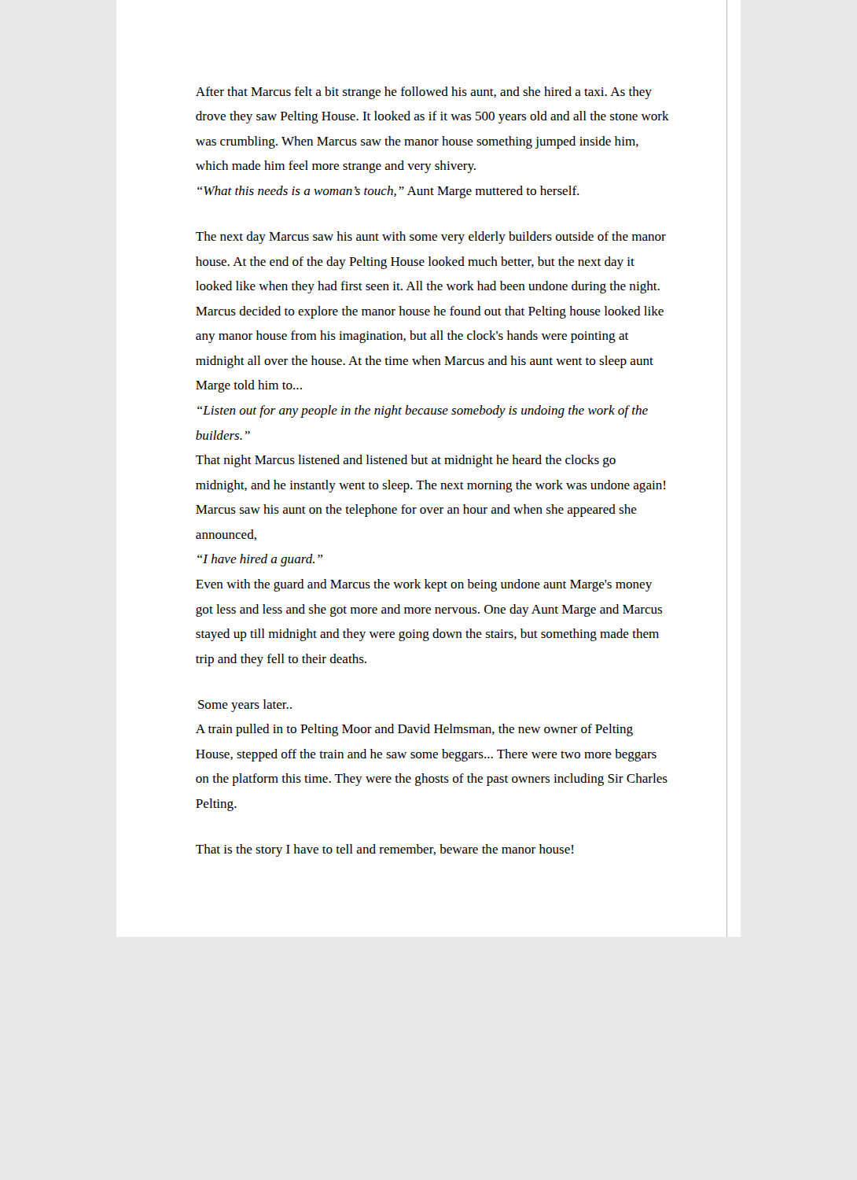After that Marcus felt a bit strange he followed his aunt, and she hired a taxi. As they drove they saw Pelting House. It looked as if it was 500 years old and all the stone work was crumbling. When Marcus saw the manor house something jumped inside him, which made him feel more strange and very shivery.
“What this needs is a woman’s touch,” Aunt Marge muttered to herself.
The next day Marcus saw his aunt with some very elderly builders outside of the manor house. At the end of the day Pelting House looked much better, but the next day it looked like when they had first seen it. All the work had been undone during the night. Marcus decided to explore the manor house he found out that Pelting house looked like any manor house from his imagination, but all the clock's hands were pointing at midnight all over the house. At the time when Marcus and his aunt went to sleep aunt Marge told him to...
“Listen out for any people in the night because somebody is undoing the work of the builders.”
That night Marcus listened and listened but at midnight he heard the clocks go midnight, and he instantly went to sleep. The next morning the work was undone again! Marcus saw his aunt on the telephone for over an hour and when she appeared she announced,
“I have hired a guard.”
Even with the guard and Marcus the work kept on being undone aunt Marge's money got less and less and she got more and more nervous. One day Aunt Marge and Marcus stayed up till midnight and they were going down the stairs, but something made them trip and they fell to their deaths.
Some years later..
A train pulled in to Pelting Moor and David Helmsman, the new owner of Pelting House, stepped off the train and he saw some beggars... There were two more beggars on the platform this time. They were the ghosts of the past owners including Sir Charles Pelting.
That is the story I have to tell and remember, beware the manor house!